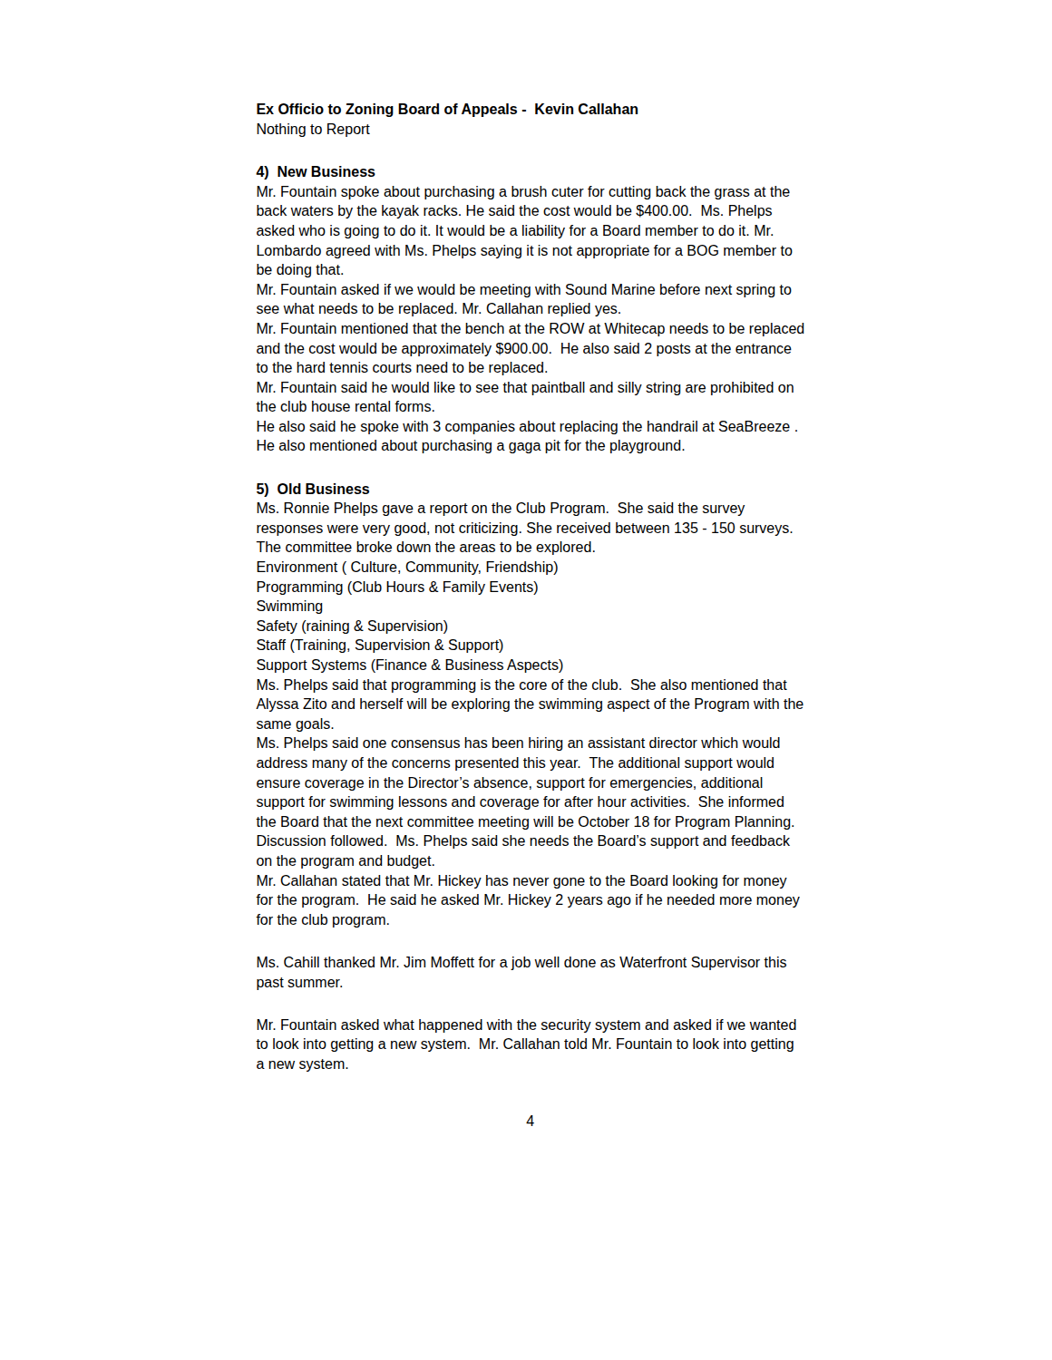Ex Officio to Zoning Board of Appeals - Kevin Callahan
Nothing to Report
4) New Business
Mr. Fountain spoke about purchasing a brush cuter for cutting back the grass at the back waters by the kayak racks. He said the cost would be $400.00. Ms. Phelps asked who is going to do it. It would be a liability for a Board member to do it. Mr. Lombardo agreed with Ms. Phelps saying it is not appropriate for a BOG member to be doing that.
Mr. Fountain asked if we would be meeting with Sound Marine before next spring to see what needs to be replaced. Mr. Callahan replied yes.
Mr. Fountain mentioned that the bench at the ROW at Whitecap needs to be replaced and the cost would be approximately $900.00. He also said 2 posts at the entrance to the hard tennis courts need to be replaced.
Mr. Fountain said he would like to see that paintball and silly string are prohibited on the club house rental forms.
He also said he spoke with 3 companies about replacing the handrail at SeaBreeze . He also mentioned about purchasing a gaga pit for the playground.
5) Old Business
Ms. Ronnie Phelps gave a report on the Club Program. She said the survey responses were very good, not criticizing. She received between 135 - 150 surveys. The committee broke down the areas to be explored.
Environment ( Culture, Community, Friendship)
Programming (Club Hours & Family Events)
Swimming
Safety (raining & Supervision)
Staff (Training, Supervision & Support)
Support Systems (Finance & Business Aspects)
Ms. Phelps said that programming is the core of the club. She also mentioned that Alyssa Zito and herself will be exploring the swimming aspect of the Program with the same goals.
Ms. Phelps said one consensus has been hiring an assistant director which would address many of the concerns presented this year. The additional support would ensure coverage in the Director’s absence, support for emergencies, additional support for swimming lessons and coverage for after hour activities. She informed the Board that the next committee meeting will be October 18 for Program Planning.
Discussion followed. Ms. Phelps said she needs the Board’s support and feedback on the program and budget.
Mr. Callahan stated that Mr. Hickey has never gone to the Board looking for money for the program. He said he asked Mr. Hickey 2 years ago if he needed more money for the club program.
Ms. Cahill thanked Mr. Jim Moffett for a job well done as Waterfront Supervisor this past summer.
Mr. Fountain asked what happened with the security system and asked if we wanted to look into getting a new system. Mr. Callahan told Mr. Fountain to look into getting a new system.
4